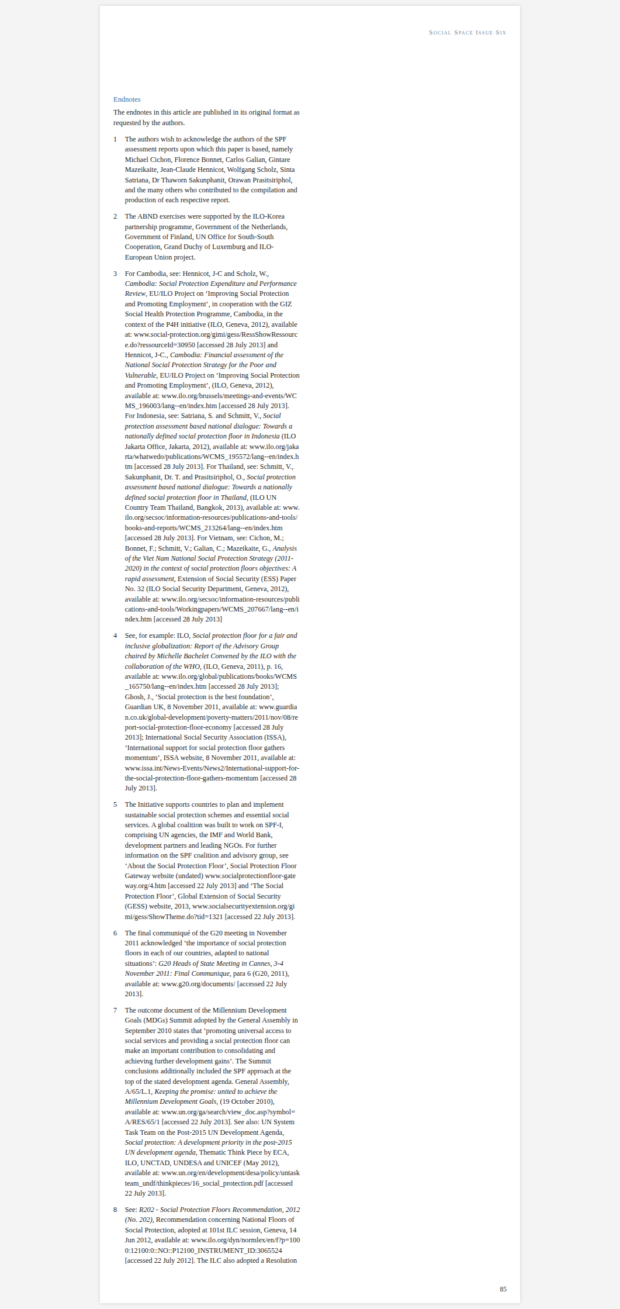Social Space Issue Six
Endnotes
The endnotes in this article are published in its original format as requested by the authors.
1 The authors wish to acknowledge the authors of the SPF assessment reports upon which this paper is based, namely Michael Cichon, Florence Bonnet, Carlos Galian, Gintare Mazeikaite, Jean-Claude Hennicot, Wolfgang Scholz, Sinta Satriana, Dr Thaworn Sakunphanit, Orawan Prasitsiriphol, and the many others who contributed to the compilation and production of each respective report.
2 The ABND exercises were supported by the ILO-Korea partnership programme, Government of the Netherlands, Government of Finland, UN Office for South-South Cooperation, Grand Duchy of Luxemburg and ILO-European Union project.
3 For Cambodia, see: Hennicot, J-C and Scholz, W., Cambodia: Social Protection Expenditure and Performance Review, EU/ILO Project on ‘Improving Social Protection and Promoting Employment’, in cooperation with the GIZ Social Health Protection Programme, Cambodia, in the context of the P4H initiative (ILO, Geneva, 2012), available at: www.social-protection.org/gimi/gess/RessShowRessource.do?ressourceId=30950 [accessed 28 July 2013] and Hennicot, J-C., Cambodia: Financial assessment of the National Social Protection Strategy for the Poor and Vulnerable, EU/ILO Project on ‘Improving Social Protection and Promoting Employment’, (ILO, Geneva, 2012), available at: www.ilo.org/brussels/meetings-and-events/WCMS_196003/lang--en/index.htm [accessed 28 July 2013]. For Indonesia, see: Satriana, S. and Schmitt, V., Social protection assessment based national dialogue: Towards a nationally defined social protection floor in Indonesia (ILO Jakarta Office, Jakarta, 2012), available at: www.ilo.org/jakarta/whatwedo/publications/WCMS_195572/lang--en/index.htm [accessed 28 July 2013]. For Thailand, see: Schmitt, V., Sakunphanit, Dr. T. and Prasitsiriphol, O., Social protection assessment based national dialogue: Towards a nationally defined social protection floor in Thailand, (ILO UN Country Team Thailand, Bangkok, 2013), available at: www.ilo.org/secsoc/information-resources/publications-and-tools/books-and-reports/WCMS_213264/lang--en/index.htm [accessed 28 July 2013]. For Vietnam, see: Cichon, M.; Bonnet, F.; Schmitt, V.; Galian, C.; Mazeikaite, G., Analysis of the Viet Nam National Social Protection Strategy (2011-2020) in the context of social protection floors objectives: A rapid assessment, Extension of Social Security (ESS) Paper No. 32 (ILO Social Security Department, Geneva, 2012), available at: www.ilo.org/secsoc/information-resources/publications-and-tools/Workingpapers/WCMS_207667/lang--en/index.htm [accessed 28 July 2013]
4 See, for example: ILO, Social protection floor for a fair and inclusive globalization: Report of the Advisory Group chaired by Michelle Bachelet Convened by the ILO with the collaboration of the WHO, (ILO, Geneva, 2011), p. 16, available at: www.ilo.org/global/publications/books/WCMS_165750/lang--en/index.htm [accessed 28 July 2013]; Ghosh, J., ‘Social protection is the best foundation’, Guardian UK, 8 November 2011, available at: www.guardian.co.uk/global-development/poverty-matters/2011/nov/08/report-social-protection-floor-economy [accessed 28 July 2013]; International Social Security Association (ISSA), ‘International support for social protection floor gathers momentum’, ISSA website, 8 November 2011, available at: www.issa.int/News-Events/News2/International-support-for-the-social-protection-floor-gathers-momentum [accessed 28 July 2013].
5 The Initiative supports countries to plan and implement sustainable social protection schemes and essential social services. A global coalition was built to work on SPF-I, comprising UN agencies, the IMF and World Bank, development partners and leading NGOs. For further information on the SPF coalition and advisory group, see ‘About the Social Protection Floor’, Social Protection Floor Gateway website (undated) www.socialprotectionfloor-gateway.org/4.htm [accessed 22 July 2013] and ‘The Social Protection Floor’, Global Extension of Social Security (GESS) website, 2013, www.socialsecurityextension.org/gimi/gess/ShowTheme.do?tid=1321 [accessed 22 July 2013].
6 The final communiqué of the G20 meeting in November 2011 acknowledged ‘the importance of social protection floors in each of our countries, adapted to national situations’: G20 Heads of State Meeting in Cannes, 3-4 November 2011: Final Communique, para 6 (G20, 2011), available at: www.g20.org/documents/ [accessed 22 July 2013].
7 The outcome document of the Millennium Development Goals (MDGs) Summit adopted by the General Assembly in September 2010 states that ‘promoting universal access to social services and providing a social protection floor can make an important contribution to consolidating and achieving further development gains’. The Summit conclusions additionally included the SPF approach at the top of the stated development agenda. General Assembly, A/65/L.1, Keeping the promise: united to achieve the Millennium Development Goals, (19 October 2010), available at: www.un.org/ga/search/view_doc.asp?symbol=A/RES/65/1 [accessed 22 July 2013]. See also: UN System Task Team on the Post-2015 UN Development Agenda, Social protection: A development priority in the post-2015 UN development agenda, Thematic Think Piece by ECA, ILO, UNCTAD, UNDESA and UNICEF (May 2012), available at: www.un.org/en/development/desa/policy/untaskteam_undf/thinkpieces/16_social_protection.pdf [accessed 22 July 2013].
8 See: R202 - Social Protection Floors Recommendation, 2012 (No. 202), Recommendation concerning National Floors of Social Protection, adopted at 101st ILC session, Geneva, 14 Jun 2012, available at: www.ilo.org/dyn/normlex/en/f?p=1000:12100:0::NO::P12100_INSTRUMENT_ID:3065524 [accessed 22 July 2012]. The ILC also adopted a Resolution
85